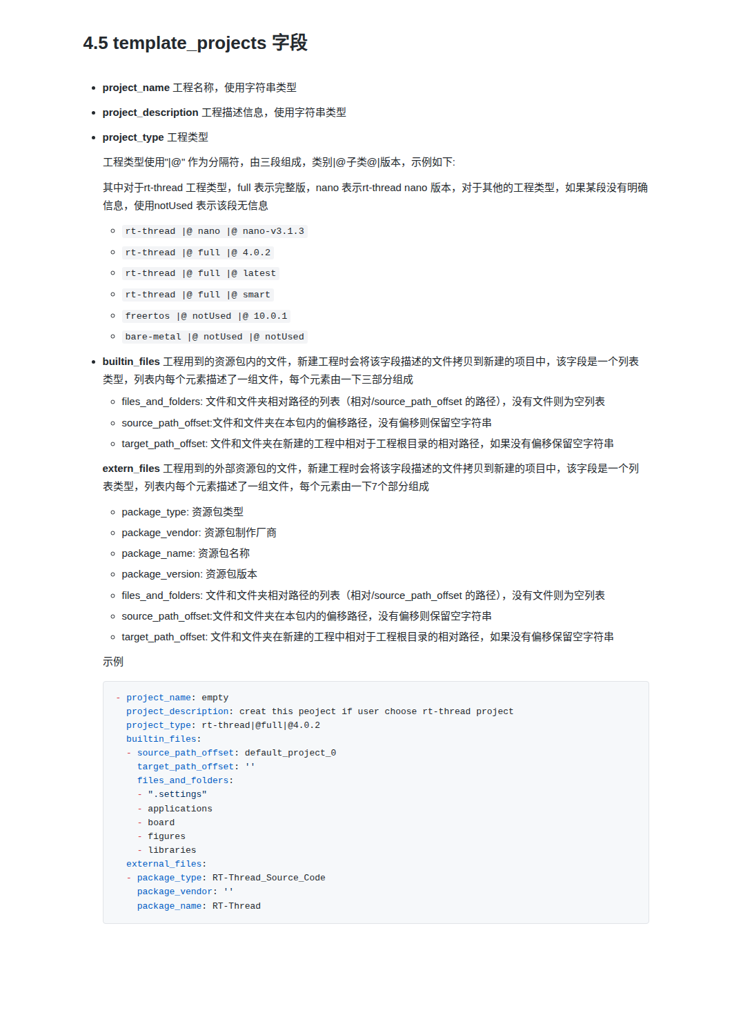4.5 template_projects 字段
project_name 工程名称，使用字符串类型
project_description 工程描述信息，使用字符串类型
project_type 工程类型
工程类型使用"|@" 作为分隔符，由三段组成，类别|@子类@|版本，示例如下:
其中对于rt-thread 工程类型，full 表示完整版，nano 表示rt-thread nano 版本，对于其他的工程类型，如果某段没有明确信息，使用notUsed 表示该段无信息
rt-thread |@ nano |@ nano-v3.1.3
rt-thread |@ full |@ 4.0.2
rt-thread |@ full |@ latest
rt-thread |@ full |@ smart
freertos |@ notUsed |@ 10.0.1
bare-metal |@ notUsed |@ notUsed
builtin_files 工程用到的资源包内的文件，新建工程时会将该字段描述的文件拷贝到新建的项目中，该字段是一个列表类型，列表内每个元素描述了一组文件，每个元素由一下三部分组成
files_and_folders: 文件和文件夹相对路径的列表（相对/source_path_offset 的路径），没有文件则为空列表
source_path_offset:文件和文件夹在本包内的偏移路径，没有偏移则保留空字符串
target_path_offset: 文件和文件夹在新建的工程中相对于工程根目录的相对路径，如果没有偏移保留空字符串
extern_files 工程用到的外部资源包的文件，新建工程时会将该字段描述的文件拷贝到新建的项目中，该字段是一个列表类型，列表内每个元素描述了一组文件，每个元素由一下7个部分组成
package_type: 资源包类型
package_vendor: 资源包制作厂商
package_name: 资源包名称
package_version: 资源包版本
files_and_folders: 文件和文件夹相对路径的列表（相对/source_path_offset 的路径），没有文件则为空列表
source_path_offset:文件和文件夹在本包内的偏移路径，没有偏移则保留空字符串
target_path_offset: 文件和文件夹在新建的工程中相对于工程根目录的相对路径，如果没有偏移保留空字符串
示例
- project_name: empty
  project_description: creat this peoject if user choose rt-thread project
  project_type: rt-thread|@full|@4.0.2
  builtin_files:
  - source_path_offset: default_project_0
    target_path_offset: ''
    files_and_folders:
    - ".settings"
    - applications
    - board
    - figures
    - libraries
  external_files:
  - package_type: RT-Thread_Source_Code
    package_vendor: ''
    package_name: RT-Thread